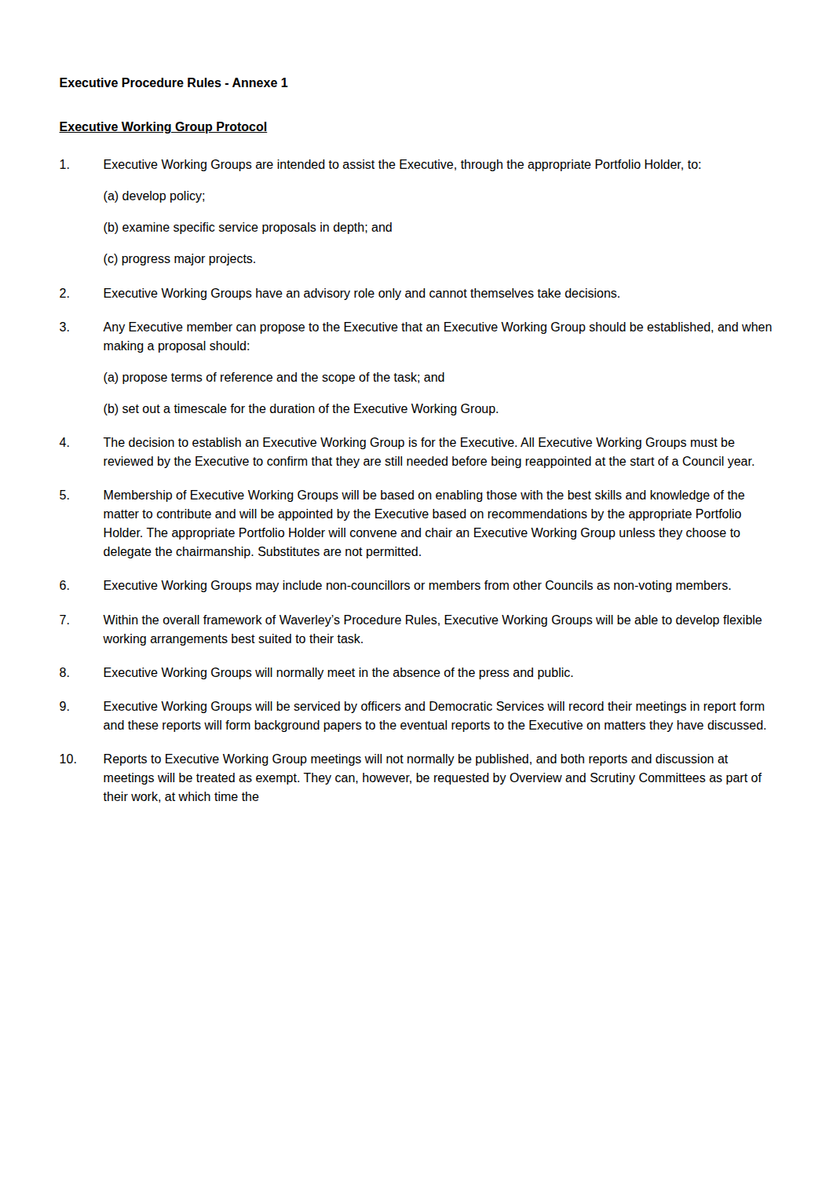Executive Procedure Rules - Annexe 1
Executive Working Group Protocol
1.
Executive Working Groups are intended to assist the Executive, through the appropriate Portfolio Holder, to:
(a) develop policy;
(b) examine specific service proposals in depth; and
(c) progress major projects.
2.
Executive Working Groups have an advisory role only and cannot themselves take decisions.
3.
Any Executive member can propose to the Executive that an Executive Working Group should be established, and when making a proposal should:
(a) propose terms of reference and the scope of the task; and
(b) set out a timescale for the duration of the Executive Working Group.
4.
The decision to establish an Executive Working Group is for the Executive. All Executive Working Groups must be reviewed by the Executive to confirm that they are still needed before being reappointed at the start of a Council year.
5.
Membership of Executive Working Groups will be based on enabling those with the best skills and knowledge of the matter to contribute and will be appointed by the Executive based on recommendations by the appropriate Portfolio Holder. The appropriate Portfolio Holder will convene and chair an Executive Working Group unless they choose to delegate the chairmanship. Substitutes are not permitted.
6.
Executive Working Groups may include non-councillors or members from other Councils as non-voting members.
7.
Within the overall framework of Waverley’s Procedure Rules, Executive Working Groups will be able to develop flexible working arrangements best suited to their task.
8.
Executive Working Groups will normally meet in the absence of the press and public.
9.
Executive Working Groups will be serviced by officers and Democratic Services will record their meetings in report form and these reports will form background papers to the eventual reports to the Executive on matters they have discussed.
10.
Reports to Executive Working Group meetings will not normally be published, and both reports and discussion at meetings will be treated as exempt. They can, however, be requested by Overview and Scrutiny Committees as part of their work, at which time the